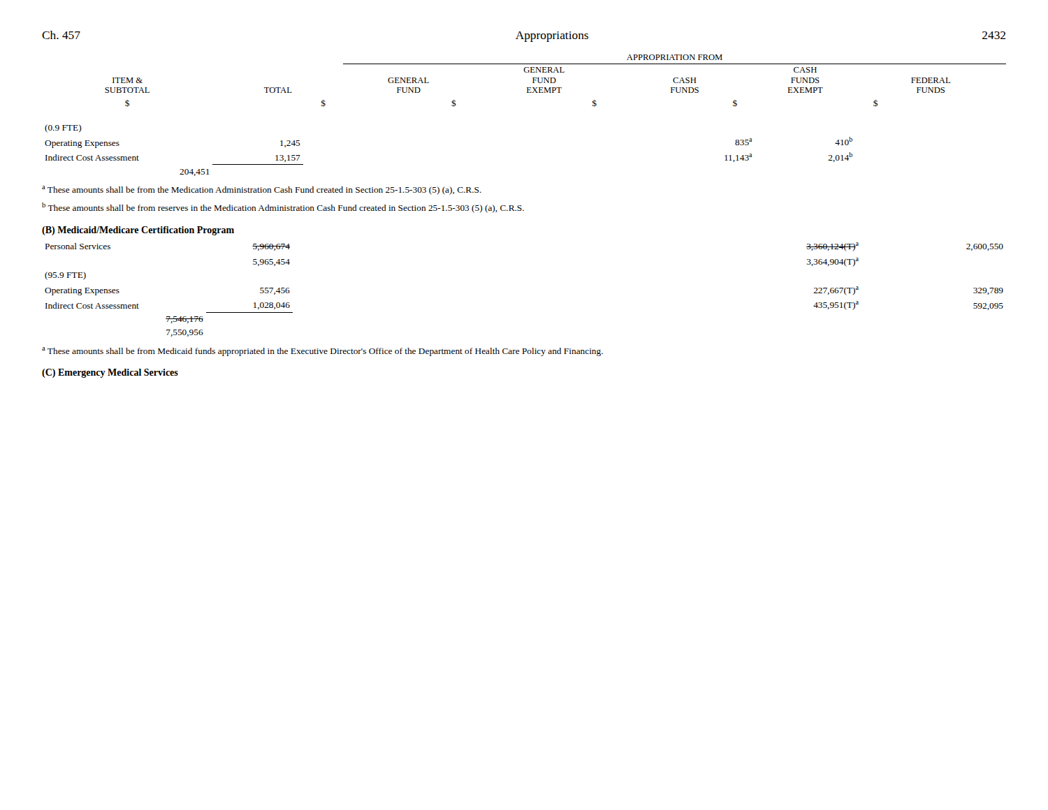Ch. 457
Appropriations
2432
| | | | APPROPRIATION FROM |
| ITEM & SUBTOTAL | TOTAL | GENERAL FUND | GENERAL FUND EXEMPT | CASH FUNDS | CASH FUNDS EXEMPT | FEDERAL FUNDS |
| $ | | $ | | $ | | $ | | $ | | $ | |
| (0.9 FTE) | |
| Operating Expenses | 1,245 | | | | | | | 835 a | 410 b | | |
| Indirect Cost Assessment | 13,157 | | | | | | | 11,143 a | 2,014 b | | |
| 204,451 | |
a These amounts shall be from the Medication Administration Cash Fund created in Section 25-1.5-303 (5) (a), C.R.S.
b These amounts shall be from reserves in the Medication Administration Cash Fund created in Section 25-1.5-303 (5) (a), C.R.S.
(B) Medicaid/Medicare Certification Program
| Personal Services | 5,960,674 | | | | | | | | 3,360,124(T) a | | 2,600,550 |
| | 5,965,454 | | | | | | | | 3,364,904(T) a | | |
| (95.9 FTE) | |
| Operating Expenses | 557,456 | | | | | | | | 227,667(T) a | | 329,789 |
| Indirect Cost Assessment | 1,028,046 | | | | | | | | 435,951(T) a | | 592,095 |
| 7,546,176 | |
| 7,550,956 | |
a These amounts shall be from Medicaid funds appropriated in the Executive Director's Office of the Department of Health Care Policy and Financing.
(C) Emergency Medical Services